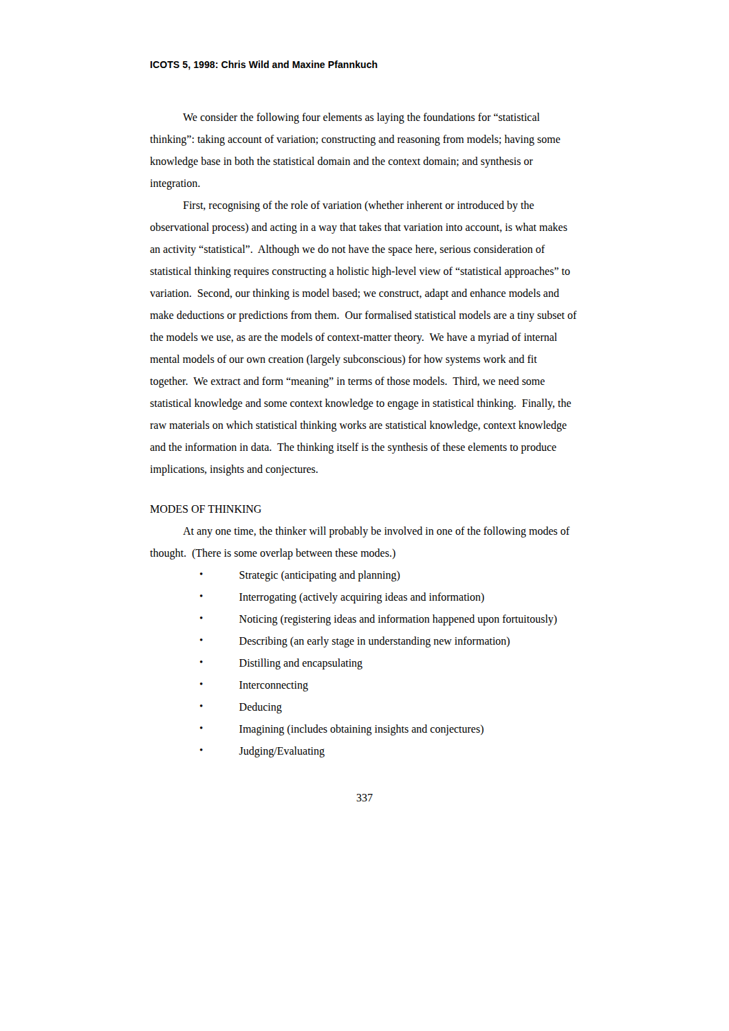ICOTS 5, 1998: Chris Wild and Maxine Pfannkuch
We consider the following four elements as laying the foundations for “statistical thinking”: taking account of variation; constructing and reasoning from models; having some knowledge base in both the statistical domain and the context domain; and synthesis or integration.
First, recognising of the role of variation (whether inherent or introduced by the observational process) and acting in a way that takes that variation into account, is what makes an activity “statistical”. Although we do not have the space here, serious consideration of statistical thinking requires constructing a holistic high-level view of “statistical approaches” to variation. Second, our thinking is model based; we construct, adapt and enhance models and make deductions or predictions from them. Our formalised statistical models are a tiny subset of the models we use, as are the models of context-matter theory. We have a myriad of internal mental models of our own creation (largely subconscious) for how systems work and fit together. We extract and form “meaning” in terms of those models. Third, we need some statistical knowledge and some context knowledge to engage in statistical thinking. Finally, the raw materials on which statistical thinking works are statistical knowledge, context knowledge and the information in data. The thinking itself is the synthesis of these elements to produce implications, insights and conjectures.
Modes of Thinking
At any one time, the thinker will probably be involved in one of the following modes of thought. (There is some overlap between these modes.)
Strategic (anticipating and planning)
Interrogating (actively acquiring ideas and information)
Noticing (registering ideas and information happened upon fortuitously)
Describing (an early stage in understanding new information)
Distilling and encapsulating
Interconnecting
Deducing
Imagining (includes obtaining insights and conjectures)
Judging/Evaluating
337